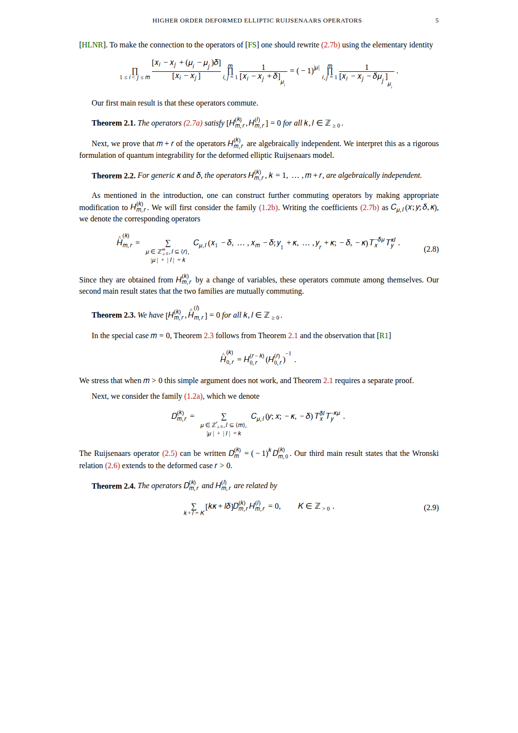HIGHER ORDER DEFORMED ELLIPTIC RUIJSENAARS OPERATORS 5
[HLNR]. To make the connection to the operators of [FS] one should rewrite (2.7b) using the elementary identity
∏ 1≤i<j≤m [xi−xj+(μi−μj)δ] [xi−xj] ∏ i,j=1 m 1 [xi−xj+δ]μi = (−1)|μ| ∏ i,j=1 m 1 [xi−xj−δμj]μi .
Our first main result is that these operators commute.
Theorem 2.1. The operators (2.7a) satisfy [Hm,r(k),Hm,r(l)]=0 for all k,l∈ℤ≥0.
Next, we prove that m+r of the operators Hm,r(k) are algebraically independent. We interpret this as a rigorous formulation of quantum integrability for the deformed elliptic Ruijsenaars model.
Theorem 2.2. For generic κ and δ, the operators Hm,r(k), k=1,…,m+r, are algebraically independent.
As mentioned in the introduction, one can construct further commuting operators by making appropriate modification to Hm,r(k). We will first consider the family (1.2b). Writing the coefficients (2.7b) as Cμ,I(x;y;δ,κ), we denote the corresponding operators
H^m,r(k) = ∑ μ∈ℤ≥0m,I⊆⟨r⟩, |μ|+|I|=k Cμ,I (x1−δ,…,xm−δ; y1+κ,…,yr+κ; −δ,−κ) Tx−δμ TyκI . (2.8)
Since they are obtained from Hm,r(k) by a change of variables, these operators commute among themselves. Our second main result states that the two families are mutually commuting.
Theorem 2.3. We have [Hm,r(k),H^m,r(l)]=0 for all k,l∈ℤ≥0.
In the special case m=0, Theorem 2.3 follows from Theorem 2.1 and the observation that [R1]
H^0,r(k) = H0,r(r−k) (H0,r(r)) −1 .
We stress that when m>0 this simple argument does not work, and Theorem 2.1 requires a separate proof.
Next, we consider the family (1.2a), which we denote
Dm,r(k) = ∑ μ∈ℤ≥0r,I⊆⟨m⟩, |μ|+|I|=k Cμ,I (y;x;−κ,−δ) TxδI Ty−κμ .
The Ruijsenaars operator (2.5) can be written Dm(k)=(−1)kDm,0(k). Our third main result states that the Wronski relation (2.6) extends to the deformed case r>0.
Theorem 2.4. The operators Dm,r(k) and Hm,r(l) are related by
∑ k+l=K [kκ+lδ] Dm,r(k) Hm,r(l) =0, K∈ℤ>0 . (2.9)